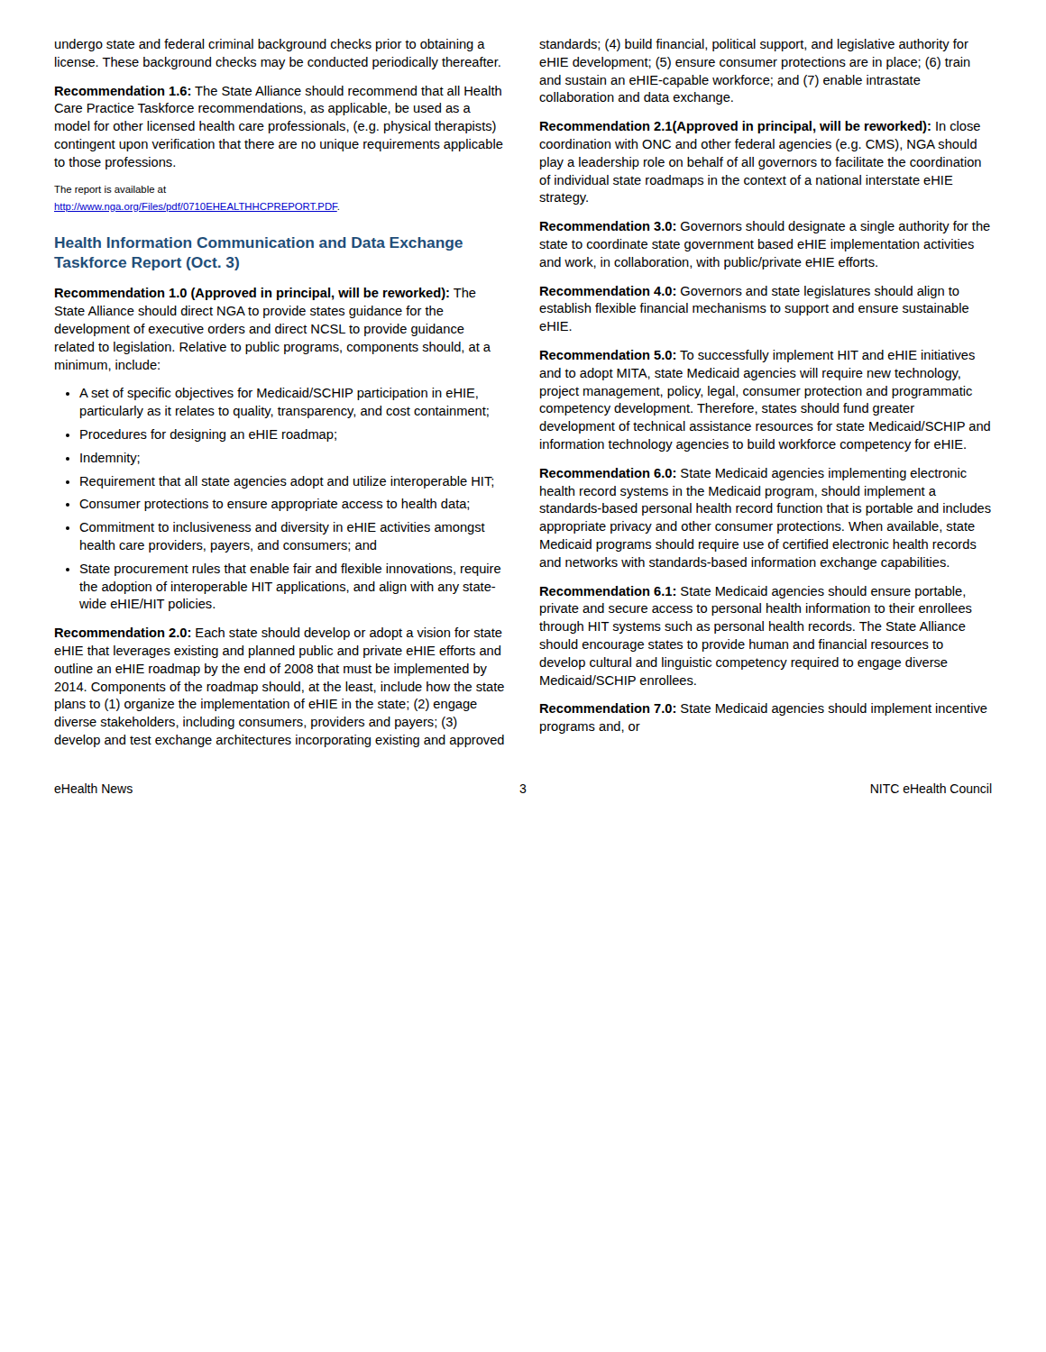undergo state and federal criminal background checks prior to obtaining a license. These background checks may be conducted periodically thereafter.
Recommendation 1.6: The State Alliance should recommend that all Health Care Practice Taskforce recommendations, as applicable, be used as a model for other licensed health care professionals, (e.g. physical therapists) contingent upon verification that there are no unique requirements applicable to those professions.
The report is available at
http://www.nga.org/Files/pdf/0710EHEALTHHCPREPORT.PDF.
Health Information Communication and Data Exchange Taskforce Report (Oct. 3)
Recommendation 1.0 (Approved in principal, will be reworked): The State Alliance should direct NGA to provide states guidance for the development of executive orders and direct NCSL to provide guidance related to legislation. Relative to public programs, components should, at a minimum, include:
A set of specific objectives for Medicaid/SCHIP participation in eHIE, particularly as it relates to quality, transparency, and cost containment;
Procedures for designing an eHIE roadmap;
Indemnity;
Requirement that all state agencies adopt and utilize interoperable HIT;
Consumer protections to ensure appropriate access to health data;
Commitment to inclusiveness and diversity in eHIE activities amongst health care providers, payers, and consumers; and
State procurement rules that enable fair and flexible innovations, require the adoption of interoperable HIT applications, and align with any state-wide eHIE/HIT policies.
Recommendation 2.0: Each state should develop or adopt a vision for state eHIE that leverages existing and planned public and private eHIE efforts and outline an eHIE roadmap by the end of 2008 that must be implemented by 2014. Components of the roadmap should, at the least, include how the state plans to (1) organize the implementation of eHIE in the state; (2) engage diverse stakeholders, including consumers, providers and payers; (3) develop and test exchange architectures incorporating existing and approved standards; (4) build financial, political support, and legislative authority for eHIE development; (5) ensure consumer protections are in place; (6) train and sustain an eHIE-capable workforce; and (7) enable intrastate collaboration and data exchange.
Recommendation 2.1(Approved in principal, will be reworked): In close coordination with ONC and other federal agencies (e.g. CMS), NGA should play a leadership role on behalf of all governors to facilitate the coordination of individual state roadmaps in the context of a national interstate eHIE strategy.
Recommendation 3.0: Governors should designate a single authority for the state to coordinate state government based eHIE implementation activities and work, in collaboration, with public/private eHIE efforts.
Recommendation 4.0: Governors and state legislatures should align to establish flexible financial mechanisms to support and ensure sustainable eHIE.
Recommendation 5.0: To successfully implement HIT and eHIE initiatives and to adopt MITA, state Medicaid agencies will require new technology, project management, policy, legal, consumer protection and programmatic competency development. Therefore, states should fund greater development of technical assistance resources for state Medicaid/SCHIP and information technology agencies to build workforce competency for eHIE.
Recommendation 6.0: State Medicaid agencies implementing electronic health record systems in the Medicaid program, should implement a standards-based personal health record function that is portable and includes appropriate privacy and other consumer protections. When available, state Medicaid programs should require use of certified electronic health records and networks with standards-based information exchange capabilities.
Recommendation 6.1: State Medicaid agencies should ensure portable, private and secure access to personal health information to their enrollees through HIT systems such as personal health records. The State Alliance should encourage states to provide human and financial resources to develop cultural and linguistic competency required to engage diverse Medicaid/SCHIP enrollees.
Recommendation 7.0: State Medicaid agencies should implement incentive programs and, or
eHealth News
3
NITC eHealth Council